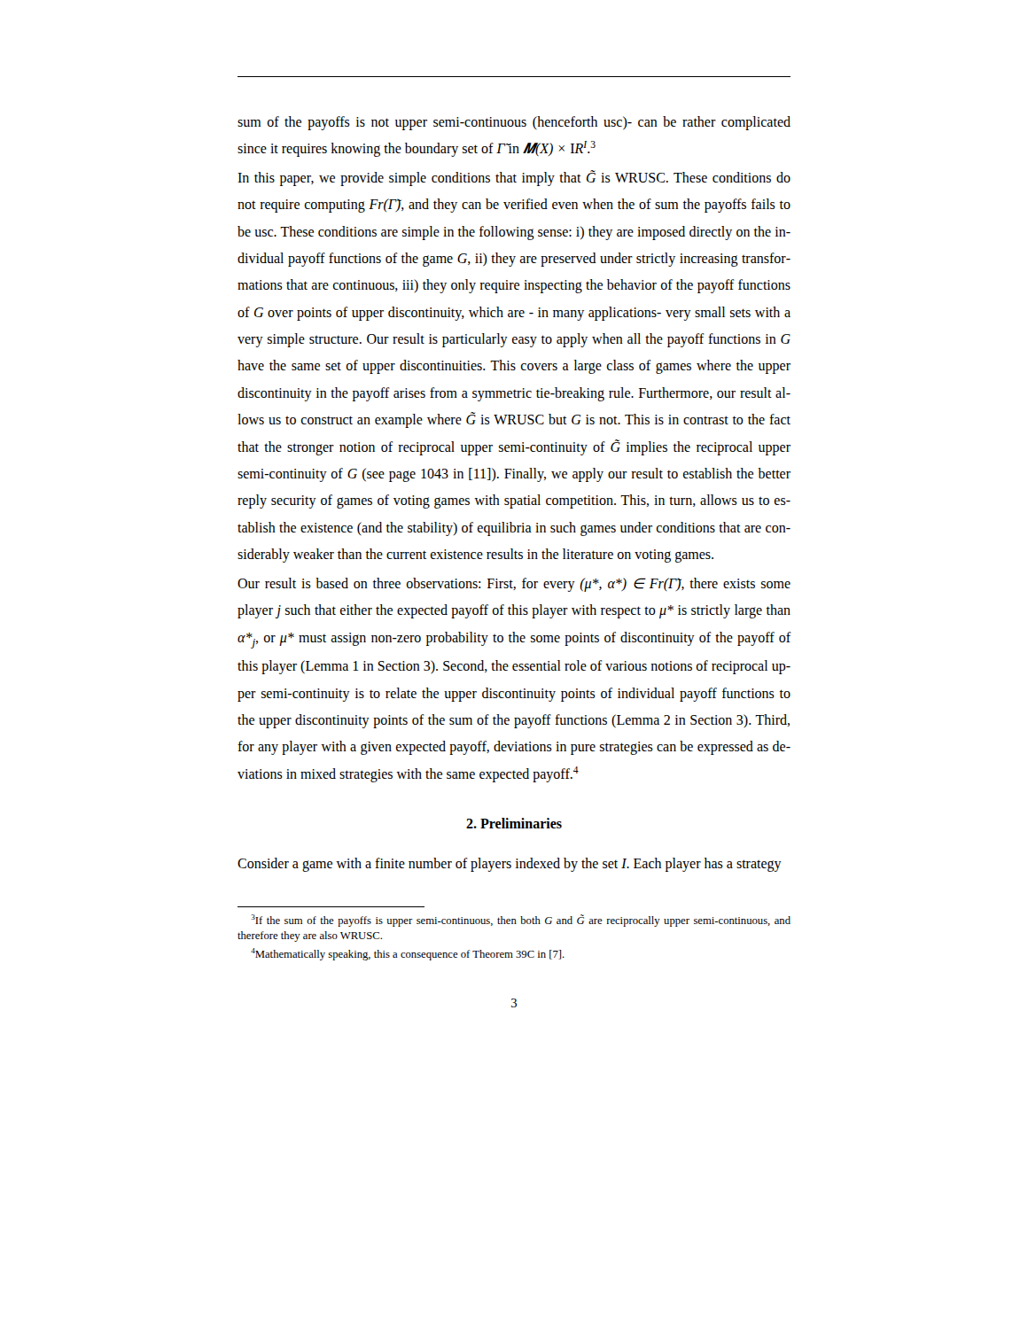sum of the payoffs is not upper semi-continuous (henceforth usc)- can be rather complicated since it requires knowing the boundary set of Γ̃ in 𝑴(X) × IRI.3
In this paper, we provide simple conditions that imply that G̃ is WRUSC. These conditions do not require computing Fr(Γ̃), and they can be verified even when the of sum the payoffs fails to be usc. These conditions are simple in the following sense: i) they are imposed directly on the individual payoff functions of the game G, ii) they are preserved under strictly increasing transformations that are continuous, iii) they only require inspecting the behavior of the payoff functions of G over points of upper discontinuity, which are - in many applications- very small sets with a very simple structure. Our result is particularly easy to apply when all the payoff functions in G have the same set of upper discontinuities. This covers a large class of games where the upper discontinuity in the payoff arises from a symmetric tie-breaking rule. Furthermore, our result allows us to construct an example where G̃ is WRUSC but G is not. This is in contrast to the fact that the stronger notion of reciprocal upper semi-continuity of G̃ implies the reciprocal upper semi-continuity of G (see page 1043 in [11]). Finally, we apply our result to establish the better reply security of games of voting games with spatial competition. This, in turn, allows us to establish the existence (and the stability) of equilibria in such games under conditions that are considerably weaker than the current existence results in the literature on voting games.
Our result is based on three observations: First, for every (μ*, α*) ∈ Fr(Γ̃), there exists some player j such that either the expected payoff of this player with respect to μ* is strictly large than α*j, or μ* must assign non-zero probability to the some points of discontinuity of the payoff of this player (Lemma 1 in Section 3). Second, the essential role of various notions of reciprocal upper semi-continuity is to relate the upper discontinuity points of individual payoff functions to the upper discontinuity points of the sum of the payoff functions (Lemma 2 in Section 3). Third, for any player with a given expected payoff, deviations in pure strategies can be expressed as deviations in mixed strategies with the same expected payoff.4
2. Preliminaries
Consider a game with a finite number of players indexed by the set I. Each player has a strategy
3If the sum of the payoffs is upper semi-continuous, then both G and G̃ are reciprocally upper semi-continuous, and therefore they are also WRUSC.
4Mathematically speaking, this a consequence of Theorem 39C in [7].
3